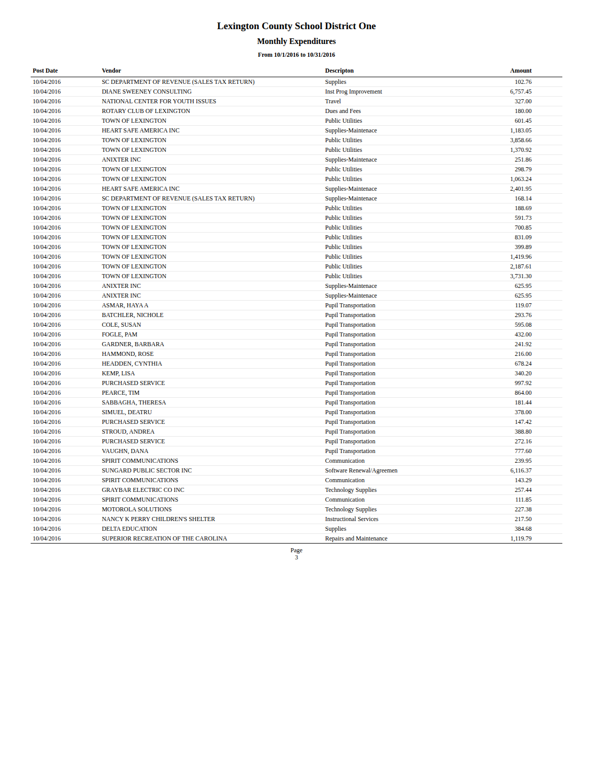Lexington County School District One
Monthly Expenditures
From 10/1/2016 to 10/31/2016
| Post Date | Vendor | Descripton | Amount |
| --- | --- | --- | --- |
| 10/04/2016 | SC DEPARTMENT OF REVENUE (SALES TAX RETURN) | Supplies | 102.76 |
| 10/04/2016 | DIANE SWEENEY CONSULTING | Inst Prog Improvement | 6,757.45 |
| 10/04/2016 | NATIONAL CENTER FOR YOUTH ISSUES | Travel | 327.00 |
| 10/04/2016 | ROTARY CLUB OF LEXINGTON | Dues and Fees | 180.00 |
| 10/04/2016 | TOWN OF LEXINGTON | Public Utilities | 601.45 |
| 10/04/2016 | HEART SAFE AMERICA INC | Supplies-Maintenace | 1,183.05 |
| 10/04/2016 | TOWN OF LEXINGTON | Public Utilities | 3,858.66 |
| 10/04/2016 | TOWN OF LEXINGTON | Public Utilities | 1,370.92 |
| 10/04/2016 | ANIXTER INC | Supplies-Maintenace | 251.86 |
| 10/04/2016 | TOWN OF LEXINGTON | Public Utilities | 298.79 |
| 10/04/2016 | TOWN OF LEXINGTON | Public Utilities | 1,063.24 |
| 10/04/2016 | HEART SAFE AMERICA INC | Supplies-Maintenace | 2,401.95 |
| 10/04/2016 | SC DEPARTMENT OF REVENUE (SALES TAX RETURN) | Supplies-Maintenace | 168.14 |
| 10/04/2016 | TOWN OF LEXINGTON | Public Utilities | 188.69 |
| 10/04/2016 | TOWN OF LEXINGTON | Public Utilities | 591.73 |
| 10/04/2016 | TOWN OF LEXINGTON | Public Utilities | 700.85 |
| 10/04/2016 | TOWN OF LEXINGTON | Public Utilities | 831.09 |
| 10/04/2016 | TOWN OF LEXINGTON | Public Utilities | 399.89 |
| 10/04/2016 | TOWN OF LEXINGTON | Public Utilities | 1,419.96 |
| 10/04/2016 | TOWN OF LEXINGTON | Public Utilities | 2,187.61 |
| 10/04/2016 | TOWN OF LEXINGTON | Public Utilities | 3,731.30 |
| 10/04/2016 | ANIXTER INC | Supplies-Maintenace | 625.95 |
| 10/04/2016 | ANIXTER INC | Supplies-Maintenace | 625.95 |
| 10/04/2016 | ASMAR, HAYA A | Pupil Transportation | 119.07 |
| 10/04/2016 | BATCHLER, NICHOLE | Pupil Transportation | 293.76 |
| 10/04/2016 | COLE, SUSAN | Pupil Transportation | 595.08 |
| 10/04/2016 | FOGLE, PAM | Pupil Transportation | 432.00 |
| 10/04/2016 | GARDNER, BARBARA | Pupil Transportation | 241.92 |
| 10/04/2016 | HAMMOND, ROSE | Pupil Transportation | 216.00 |
| 10/04/2016 | HEADDEN, CYNTHIA | Pupil Transportation | 678.24 |
| 10/04/2016 | KEMP, LISA | Pupil Transportation | 340.20 |
| 10/04/2016 | PURCHASED SERVICE | Pupil Transportation | 997.92 |
| 10/04/2016 | PEARCE, TIM | Pupil Transportation | 864.00 |
| 10/04/2016 | SABBAGHA, THERESA | Pupil Transportation | 181.44 |
| 10/04/2016 | SIMUEL, DEATRU | Pupil Transportation | 378.00 |
| 10/04/2016 | PURCHASED SERVICE | Pupil Transportation | 147.42 |
| 10/04/2016 | STROUD, ANDREA | Pupil Transportation | 388.80 |
| 10/04/2016 | PURCHASED SERVICE | Pupil Transportation | 272.16 |
| 10/04/2016 | VAUGHN, DANA | Pupil Transportation | 777.60 |
| 10/04/2016 | SPIRIT COMMUNICATIONS | Communication | 239.95 |
| 10/04/2016 | SUNGARD PUBLIC SECTOR INC | Software Renewal/Agreemen | 6,116.37 |
| 10/04/2016 | SPIRIT COMMUNICATIONS | Communication | 143.29 |
| 10/04/2016 | GRAYBAR ELECTRIC CO INC | Technology Supplies | 257.44 |
| 10/04/2016 | SPIRIT COMMUNICATIONS | Communication | 111.85 |
| 10/04/2016 | MOTOROLA SOLUTIONS | Technology Supplies | 227.38 |
| 10/04/2016 | NANCY K PERRY CHILDREN'S SHELTER | Instructional Services | 217.50 |
| 10/04/2016 | DELTA EDUCATION | Supplies | 384.68 |
| 10/04/2016 | SUPERIOR RECREATION OF THE CAROLINA | Repairs and Maintenance | 1,119.79 |
Page
3